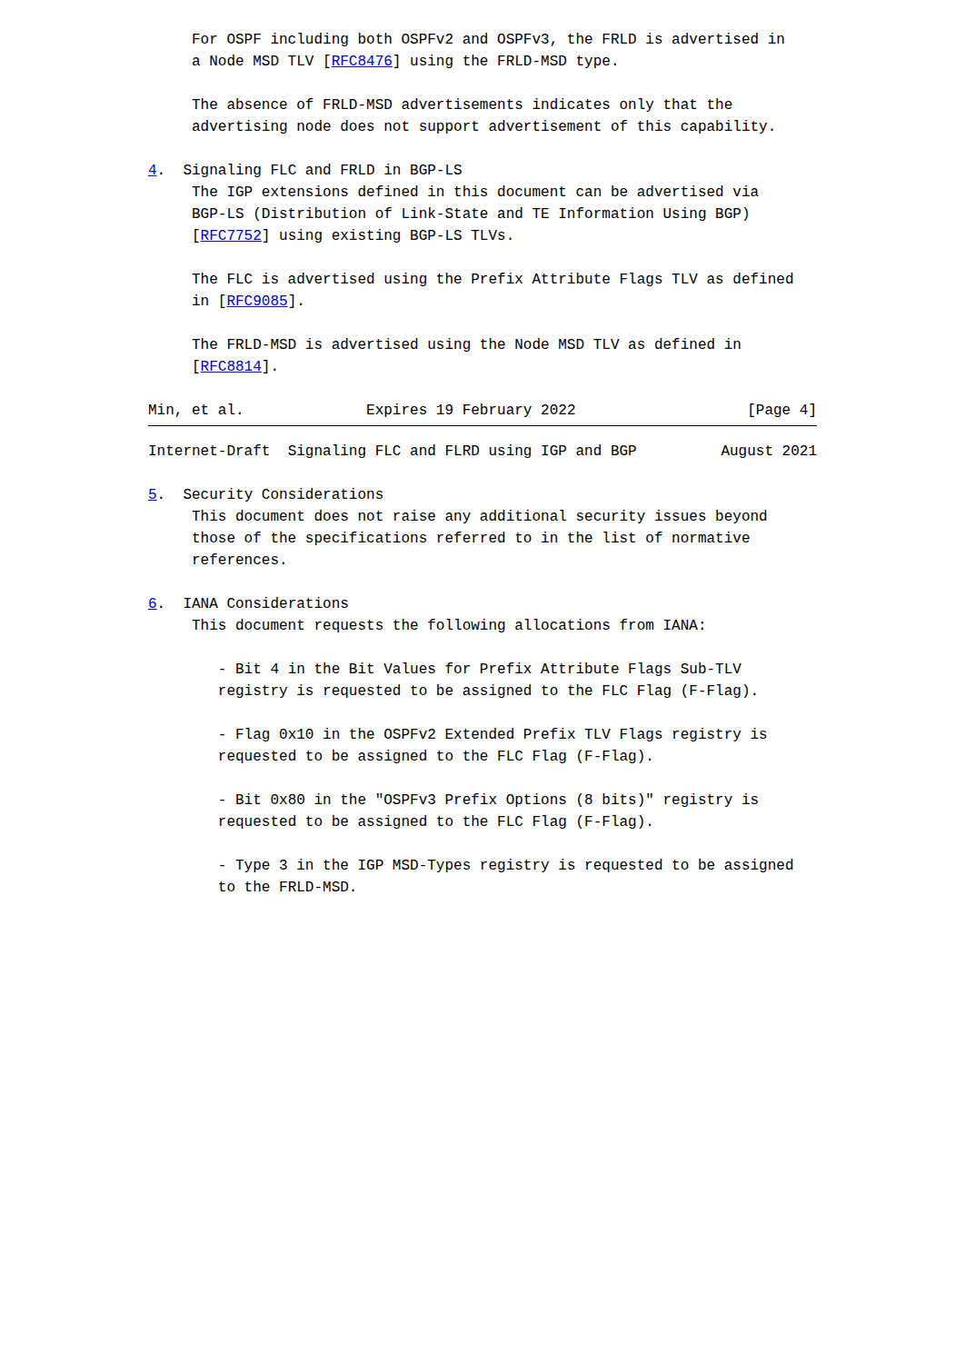For OSPF including both OSPFv2 and OSPFv3, the FRLD is advertised in
a Node MSD TLV [RFC8476] using the FRLD-MSD type.

The absence of FRLD-MSD advertisements indicates only that the
advertising node does not support advertisement of this capability.
4.  Signaling FLC and FRLD in BGP-LS
The IGP extensions defined in this document can be advertised via
BGP-LS (Distribution of Link-State and TE Information Using BGP)
[RFC7752] using existing BGP-LS TLVs.

The FLC is advertised using the Prefix Attribute Flags TLV as defined
in [RFC9085].

The FRLD-MSD is advertised using the Node MSD TLV as defined in
[RFC8814].
Min, et al.              Expires 19 February 2022[Page 4]
Internet-Draft  Signaling FLC and FLRD using IGP and BGP August 2021
5.  Security Considerations
This document does not raise any additional security issues beyond
those of the specifications referred to in the list of normative
references.
6.  IANA Considerations
This document requests the following allocations from IANA:

   - Bit 4 in the Bit Values for Prefix Attribute Flags Sub-TLV
   registry is requested to be assigned to the FLC Flag (F-Flag).

   - Flag 0x10 in the OSPFv2 Extended Prefix TLV Flags registry is
   requested to be assigned to the FLC Flag (F-Flag).

   - Bit 0x80 in the "OSPFv3 Prefix Options (8 bits)" registry is
   requested to be assigned to the FLC Flag (F-Flag).

   - Type 3 in the IGP MSD-Types registry is requested to be assigned
   to the FRLD-MSD.